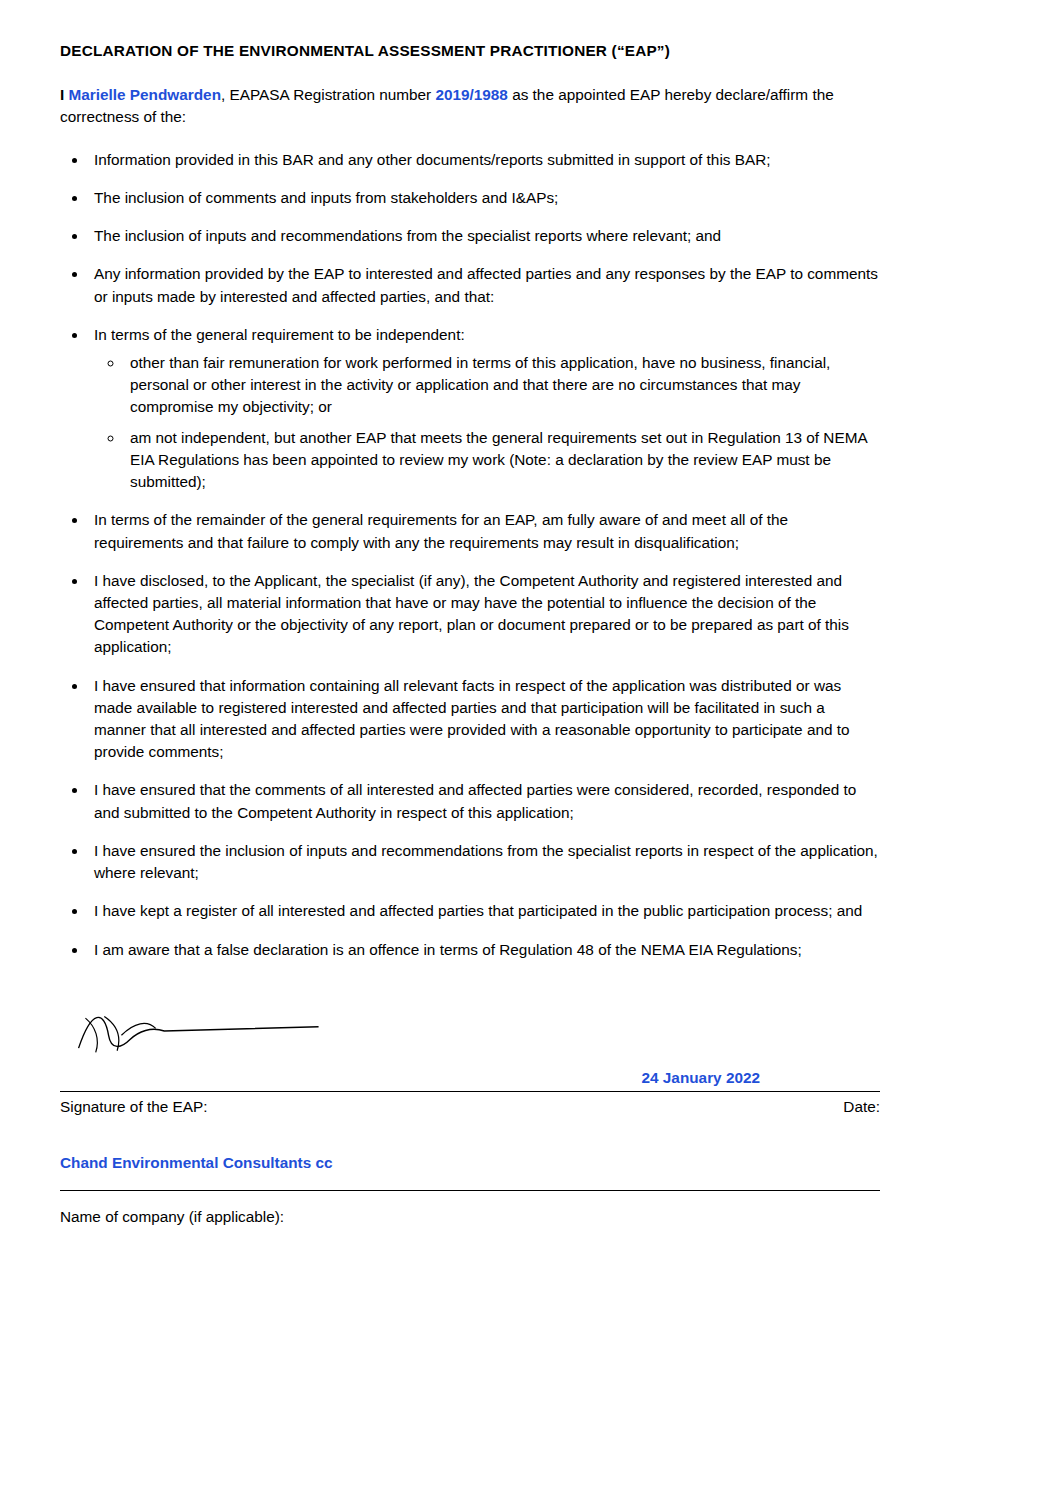DECLARATION OF THE ENVIRONMENTAL ASSESSMENT PRACTITIONER (“EAP”)
I Marielle Pendwarden, EAPASA Registration number 2019/1988 as the appointed EAP hereby declare/affirm the correctness of the:
Information provided in this BAR and any other documents/reports submitted in support of this BAR;
The inclusion of comments and inputs from stakeholders and I&APs;
The inclusion of inputs and recommendations from the specialist reports where relevant; and
Any information provided by the EAP to interested and affected parties and any responses by the EAP to comments or inputs made by interested and affected parties, and that:
In terms of the general requirement to be independent:
other than fair remuneration for work performed in terms of this application, have no business, financial, personal or other interest in the activity or application and that there are no circumstances that may compromise my objectivity; or
am not independent, but another EAP that meets the general requirements set out in Regulation 13 of NEMA EIA Regulations has been appointed to review my work (Note: a declaration by the review EAP must be submitted);
In terms of the remainder of the general requirements for an EAP, am fully aware of and meet all of the requirements and that failure to comply with any the requirements may result in disqualification;
I have disclosed, to the Applicant, the specialist (if any), the Competent Authority and registered interested and affected parties, all material information that have or may have the potential to influence the decision of the Competent Authority or the objectivity of any report, plan or document prepared or to be prepared as part of this application;
I have ensured that information containing all relevant facts in respect of the application was distributed or was made available to registered interested and affected parties and that participation will be facilitated in such a manner that all interested and affected parties were provided with a reasonable opportunity to participate and to provide comments;
I have ensured that the comments of all interested and affected parties were considered, recorded, responded to and submitted to the Competent Authority in respect of this application;
I have ensured the inclusion of inputs and recommendations from the specialist reports in respect of the application, where relevant;
I have kept a register of all interested and affected parties that participated in the public participation process; and
I am aware that a false declaration is an offence in terms of Regulation 48 of the NEMA EIA Regulations;
24 January 2022
Signature of the EAP: Date:
Chand Environmental Consultants cc
Name of company (if applicable):